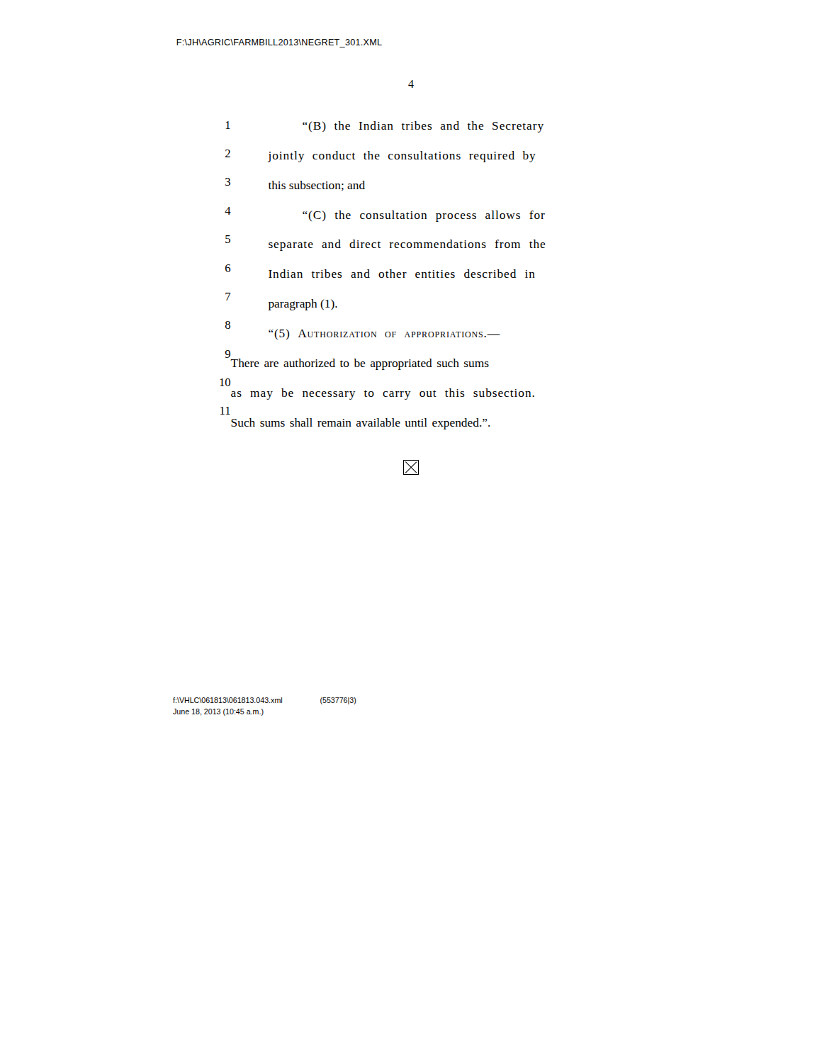F:\JH\AGRIC\FARMBILL2013\NEGRET_301.XML
4
| 1 2 3 4 5 6 7 8 9 10 11 | “(B) the Indian tribes and the Secretary jointly conduct the consultations required by this subsection; and “(C) the consultation process allows for separate and direct recommendations from the Indian tribes and other entities described in paragraph (1). “(5) Authorization of appropriations. — There are authorized to be appropriated such sums as may be necessary to carry out this subsection. Such sums shall remain available until expended.”. |
f:\VHLC\061813\061813.043.xml (553776|3)
June 18, 2013 (10:45 a.m.)